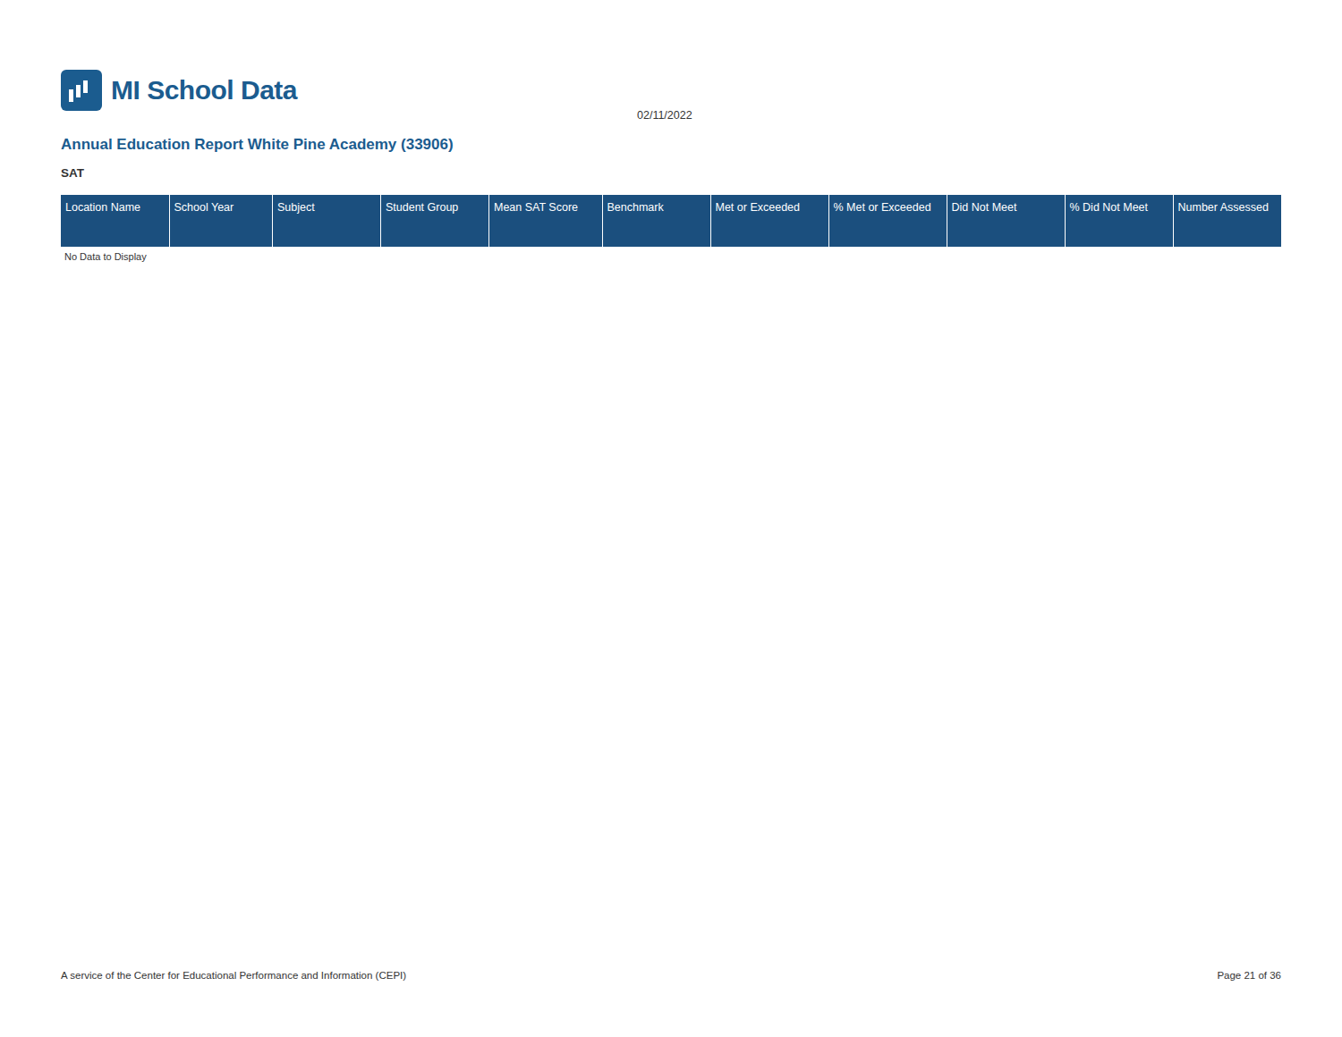MI School Data
02/11/2022
Annual Education Report White Pine Academy (33906)
SAT
| Location Name | School Year | Subject | Student Group | Mean SAT Score | Benchmark | Met or Exceeded | % Met or Exceeded | Did Not Meet | % Did Not Meet | Number Assessed |
| --- | --- | --- | --- | --- | --- | --- | --- | --- | --- | --- |
| No Data to Display |
A service of the Center for Educational Performance and Information (CEPI)
Page 21 of 36